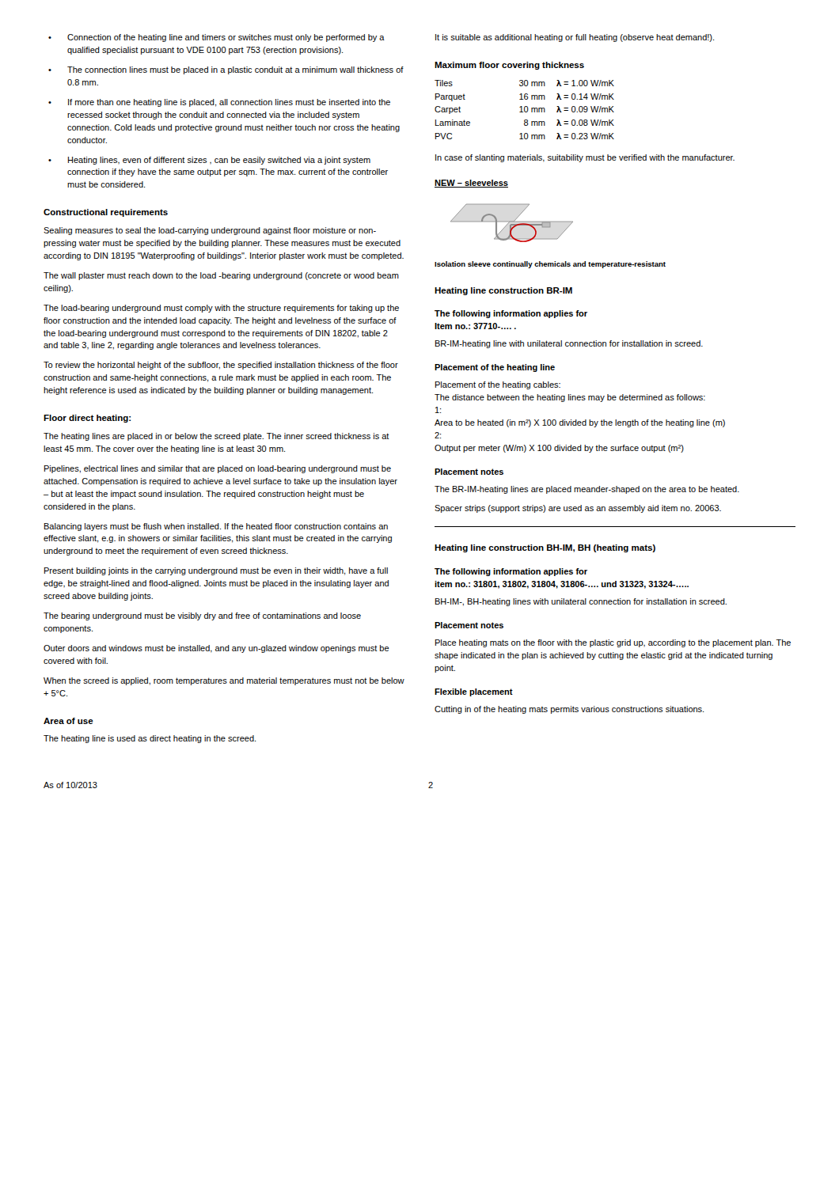Connection of the heating line and timers or switches must only be performed by a qualified specialist pursuant to VDE 0100 part 753 (erection provisions).
The connection lines must be placed in a plastic conduit at a minimum wall thickness of 0.8 mm.
If more than one heating line is placed, all connection lines must be inserted into the recessed socket through the conduit and connected via the included system connection. Cold leads und protective ground must neither touch nor cross the heating conductor.
Heating lines, even of different sizes , can be easily switched via a joint system connection if they have the same output per sqm. The max. current of the controller must be considered.
Constructional requirements
Sealing measures to seal the load-carrying underground against floor moisture or non-pressing water must be specified by the building planner. These measures must be executed according to DIN 18195 "Waterproofing of buildings". Interior plaster work must be completed.
The wall plaster must reach down to the load -bearing underground (concrete or wood beam ceiling).
The load-bearing underground must comply with the structure requirements for taking up the floor construction and the intended load capacity. The height and levelness of the surface of the load-bearing underground must correspond to the requirements of DIN 18202, table 2 and table 3, line 2, regarding angle tolerances and levelness tolerances.
To review the horizontal height of the subfloor, the specified installation thickness of the floor construction and same-height connections, a rule mark must be applied in each room. The height reference is used as indicated by the building planner or building management.
Floor direct heating:
The heating lines are placed in or below the screed plate. The inner screed thickness is at least 45 mm. The cover over the heating line is at least 30 mm.
Pipelines, electrical lines and similar that are placed on load-bearing underground must be attached. Compensation is required to achieve a level surface to take up the insulation layer – but at least the impact sound insulation. The required construction height must be considered in the plans.
Balancing layers must be flush when installed. If the heated floor construction contains an effective slant, e.g. in showers or similar facilities, this slant must be created in the carrying underground to meet the requirement of even screed thickness.
Present building joints in the carrying underground must be even in their width, have a full edge, be straight-lined and flood-aligned. Joints must be placed in the insulating layer and screed above building joints.
The bearing underground must be visibly dry and free of contaminations and loose components.
Outer doors and windows must be installed, and any un-glazed window openings must be covered with foil.
When the screed is applied, room temperatures and material temperatures must not be below + 5°C.
Area of use
The heating line is used as direct heating in the screed.
It is suitable as additional heating or full heating (observe heat demand!).
Maximum floor covering thickness
| Tiles | 30 mm | 𝛌 = 1.00 W/mK |
| Parquet | 16 mm | 𝛌 = 0.14 W/mK |
| Carpet | 10 mm | 𝛌 = 0.09 W/mK |
| Laminate | 8 mm | 𝛌 = 0.08 W/mK |
| PVC | 10 mm | 𝛌 = 0.23 W/mK |
In case of slanting materials, suitability must be verified with the manufacturer.
NEW – sleeveless
Isolation sleeve continually chemicals and temperature-resistant
Heating line construction BR-IM
The following information applies for
Item no.: 37710-…. .
BR-IM-heating line with unilateral connection for installation in screed.
Placement of the heating line
Placement of the heating cables:
The distance between the heating lines may be determined as follows:
1:
Area to be heated (in m²) X 100 divided by the length of the heating line (m)
2:
Output per meter (W/m) X 100 divided by the surface output (m²)
Placement notes
The BR-IM-heating lines are placed meander-shaped on the area to be heated.
Spacer strips (support strips) are used as an assembly aid item no. 20063.
Heating line construction BH-IM, BH (heating mats)
The following information applies for
item no.: 31801, 31802, 31804, 31806-…. und 31323, 31324-…..
BH-IM-, BH-heating lines with unilateral connection for installation in screed.
Placement notes
Place heating mats on the floor with the plastic grid up, according to the placement plan. The shape indicated in the plan is achieved by cutting the elastic grid at the indicated turning point.
Flexible placement
Cutting in of the heating mats permits various constructions situations.
As of 10/2013
2